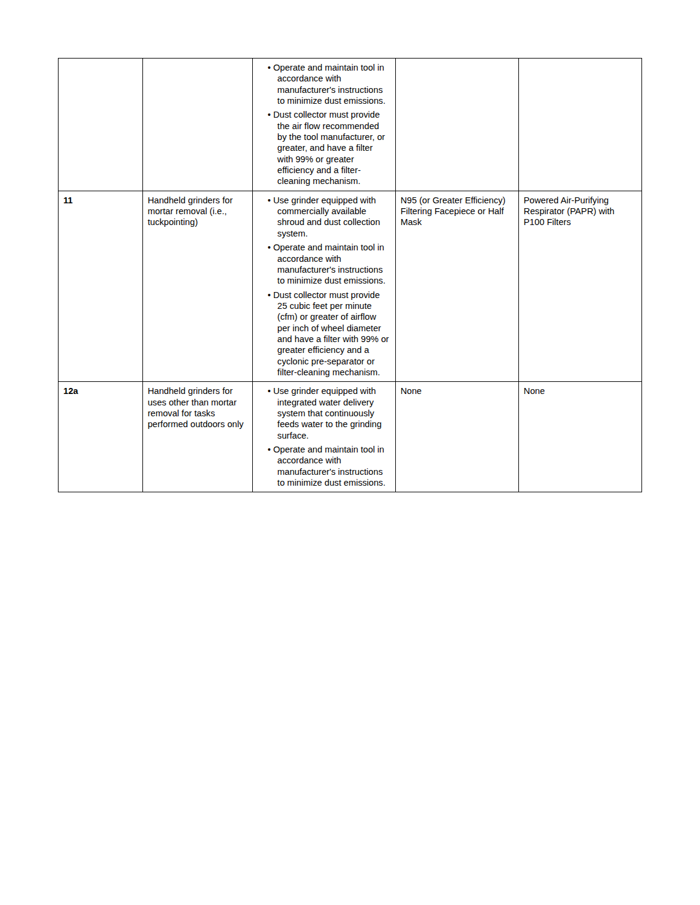| | | Operate and maintain tool in accordance with manufacturer's instructions to minimize dust emissions. Dust collector must provide the air flow recommended by the tool manufacturer, or greater, and have a filter with 99% or greater efficiency and a filter-cleaning mechanism. | | |
| 11 | Handheld grinders for mortar removal (i.e., tuckpointing) | Use grinder equipped with commercially available shroud and dust collection system. Operate and maintain tool in accordance with manufacturer's instructions to minimize dust emissions. Dust collector must provide 25 cubic feet per minute (cfm) or greater of airflow per inch of wheel diameter and have a filter with 99% or greater efficiency and a cyclonic pre-separator or filter-cleaning mechanism. | N95 (or Greater Efficiency) Filtering Facepiece or Half Mask | Powered Air-Purifying Respirator (PAPR) with P100 Filters |
| 12a | Handheld grinders for uses other than mortar removal for tasks performed outdoors only | Use grinder equipped with integrated water delivery system that continuously feeds water to the grinding surface. Operate and maintain tool in accordance with manufacturer's instructions to minimize dust emissions. | None | None |